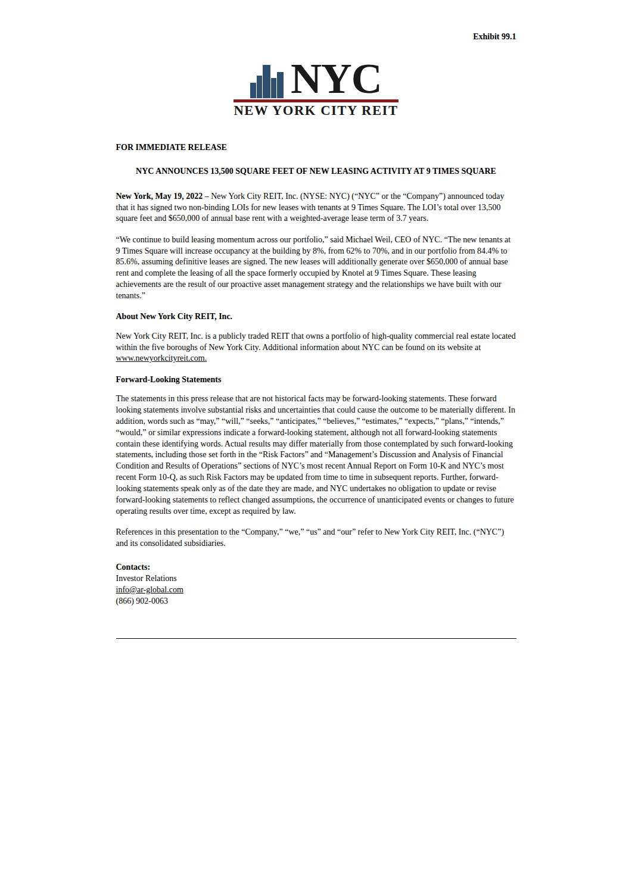Exhibit 99.1
NYC
NEW YORK CITY REIT
FOR IMMEDIATE RELEASE
NYC ANNOUNCES 13,500 SQUARE FEET OF NEW LEASING ACTIVITY AT 9 TIMES SQUARE
New York, May 19, 2022 – New York City REIT, Inc. (NYSE: NYC) (“NYC” or the “Company”) announced today that it has signed two non-binding LOIs for new leases with tenants at 9 Times Square. The LOI’s total over 13,500 square feet and $650,000 of annual base rent with a weighted-average lease term of 3.7 years.
“We continue to build leasing momentum across our portfolio,” said Michael Weil, CEO of NYC. “The new tenants at 9 Times Square will increase occupancy at the building by 8%, from 62% to 70%, and in our portfolio from 84.4% to 85.6%, assuming definitive leases are signed. The new leases will additionally generate over $650,000 of annual base rent and complete the leasing of all the space formerly occupied by Knotel at 9 Times Square. These leasing achievements are the result of our proactive asset management strategy and the relationships we have built with our tenants.”
About New York City REIT, Inc.
New York City REIT, Inc. is a publicly traded REIT that owns a portfolio of high-quality commercial real estate located within the five boroughs of New York City. Additional information about NYC can be found on its website at www.newyorkcityreit.com.
Forward-Looking Statements
The statements in this press release that are not historical facts may be forward-looking statements. These forward looking statements involve substantial risks and uncertainties that could cause the outcome to be materially different. In addition, words such as “may,” “will,” “seeks,” “anticipates,” “believes,” “estimates,” “expects,” “plans,” “intends,” “would,” or similar expressions indicate a forward-looking statement, although not all forward-looking statements contain these identifying words. Actual results may differ materially from those contemplated by such forward-looking statements, including those set forth in the “Risk Factors” and “Management’s Discussion and Analysis of Financial Condition and Results of Operations” sections of NYC’s most recent Annual Report on Form 10-K and NYC’s most recent Form 10-Q, as such Risk Factors may be updated from time to time in subsequent reports. Further, forward-looking statements speak only as of the date they are made, and NYC undertakes no obligation to update or revise forward-looking statements to reflect changed assumptions, the occurrence of unanticipated events or changes to future operating results over time, except as required by law.
References in this presentation to the “Company,” “we,” “us” and “our” refer to New York City REIT, Inc. (“NYC”) and its consolidated subsidiaries.
Contacts:
Investor Relations
info@ar-global.com
(866) 902-0063